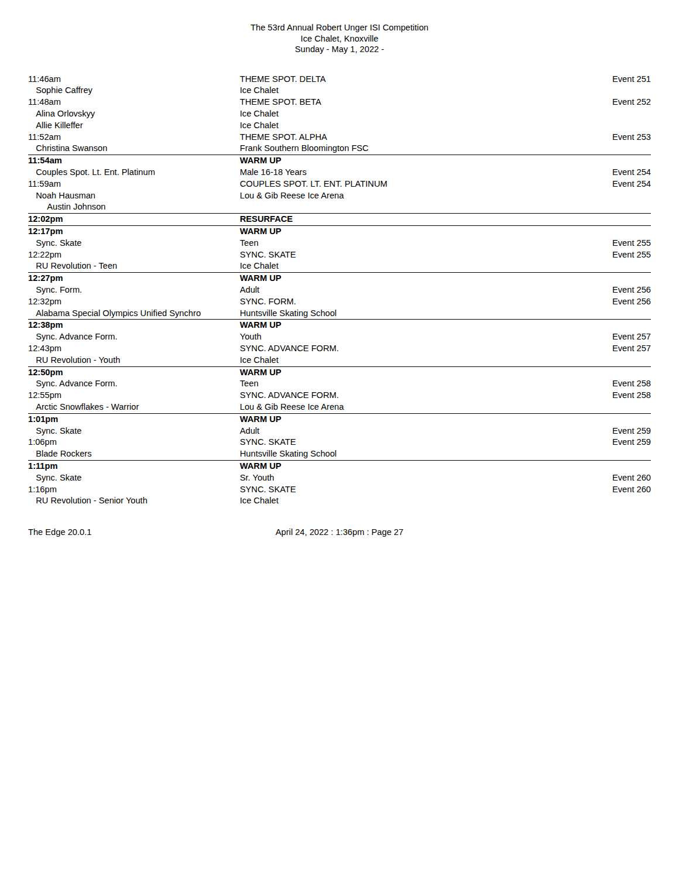The 53rd Annual Robert Unger ISI Competition
Ice Chalet, Knoxville
Sunday - May 1, 2022 -
| 11:46am | THEME SPOT. DELTA | Event 251 |
| Sophie Caffrey | Ice Chalet | |
| 11:48am | THEME SPOT. BETA | Event 252 |
| Alina Orlovskyy | Ice Chalet | |
| Allie Killeffer | Ice Chalet | |
| 11:52am | THEME SPOT. ALPHA | Event 253 |
| Christina Swanson | Frank Southern Bloomington FSC | |
| 11:54am | WARM UP | |
| Couples Spot. Lt. Ent. Platinum | Male 16-18 Years | Event 254 |
| 11:59am | COUPLES SPOT. LT. ENT. PLATINUM | Event 254 |
| Noah Hausman | Lou & Gib Reese Ice Arena | |
| Austin Johnson | | |
| 12:02pm | RESURFACE | |
| 12:17pm | WARM UP | |
| Sync. Skate | Teen | Event 255 |
| 12:22pm | SYNC. SKATE | Event 255 |
| RU Revolution - Teen | Ice Chalet | |
| 12:27pm | WARM UP | |
| Sync. Form. | Adult | Event 256 |
| 12:32pm | SYNC. FORM. | Event 256 |
| Alabama Special Olympics Unified Synchro | Huntsville Skating School | |
| 12:38pm | WARM UP | |
| Sync. Advance Form. | Youth | Event 257 |
| 12:43pm | SYNC. ADVANCE FORM. | Event 257 |
| RU Revolution - Youth | Ice Chalet | |
| 12:50pm | WARM UP | |
| Sync. Advance Form. | Teen | Event 258 |
| 12:55pm | SYNC. ADVANCE FORM. | Event 258 |
| Arctic Snowflakes - Warrior | Lou & Gib Reese Ice Arena | |
| 1:01pm | WARM UP | |
| Sync. Skate | Adult | Event 259 |
| 1:06pm | SYNC. SKATE | Event 259 |
| Blade Rockers | Huntsville Skating School | |
| 1:11pm | WARM UP | |
| Sync. Skate | Sr. Youth | Event 260 |
| 1:16pm | SYNC. SKATE | Event 260 |
| RU Revolution - Senior Youth | Ice Chalet | |
The Edge 20.0.1
April 24, 2022 : 1:36pm : Page 27